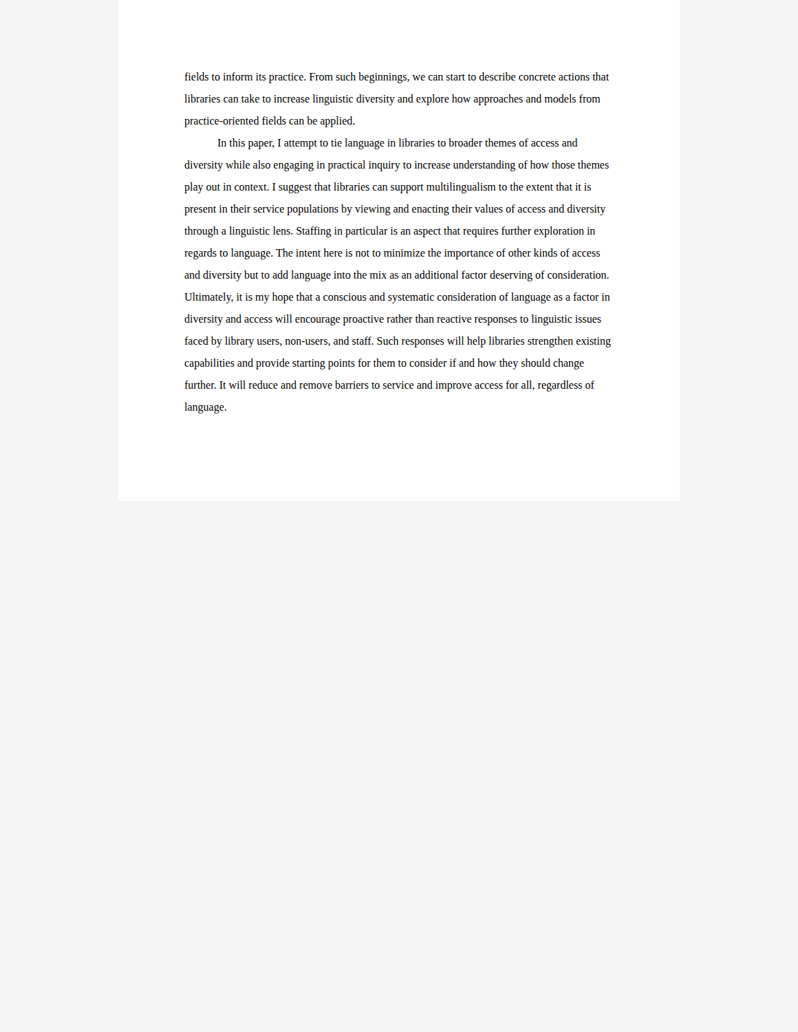fields to inform its practice. From such beginnings, we can start to describe concrete actions that libraries can take to increase linguistic diversity and explore how approaches and models from practice-oriented fields can be applied.
In this paper, I attempt to tie language in libraries to broader themes of access and diversity while also engaging in practical inquiry to increase understanding of how those themes play out in context. I suggest that libraries can support multilingualism to the extent that it is present in their service populations by viewing and enacting their values of access and diversity through a linguistic lens. Staffing in particular is an aspect that requires further exploration in regards to language. The intent here is not to minimize the importance of other kinds of access and diversity but to add language into the mix as an additional factor deserving of consideration. Ultimately, it is my hope that a conscious and systematic consideration of language as a factor in diversity and access will encourage proactive rather than reactive responses to linguistic issues faced by library users, non-users, and staff. Such responses will help libraries strengthen existing capabilities and provide starting points for them to consider if and how they should change further. It will reduce and remove barriers to service and improve access for all, regardless of language.